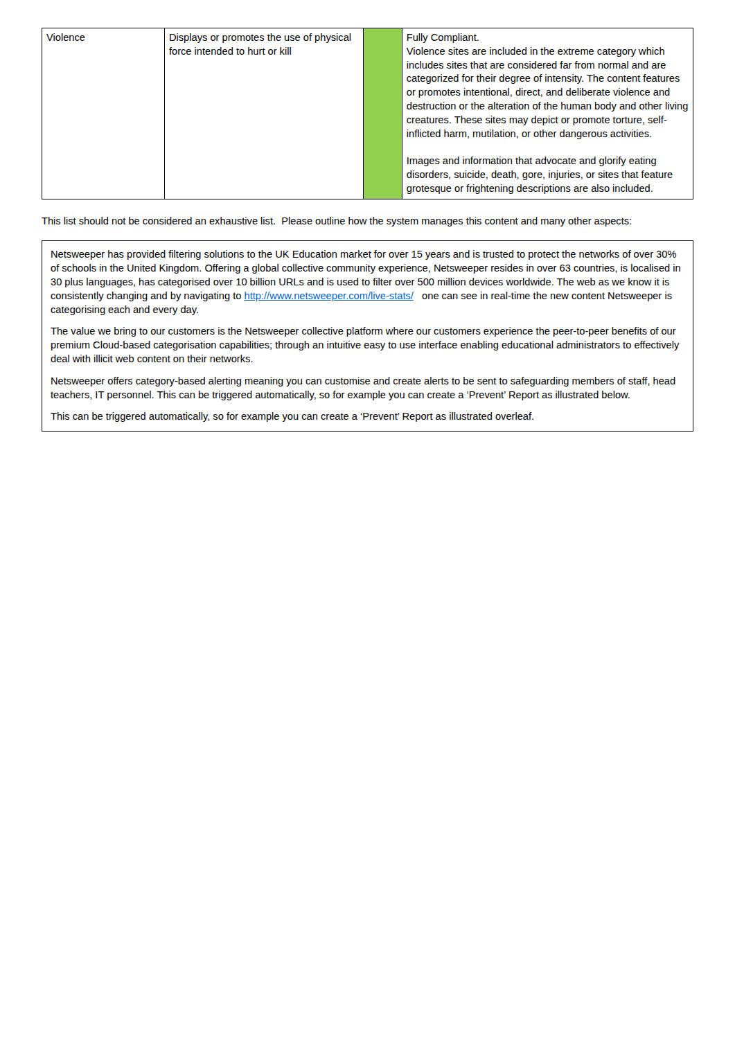| Violence | Displays or promotes the use of physical force intended to hurt or kill | | Fully Compliant. Violence sites are included in the extreme category which includes sites that are considered far from normal and are categorized for their degree of intensity. The content features or promotes intentional, direct, and deliberate violence and destruction or the alteration of the human body and other living creatures. These sites may depict or promote torture, self-inflicted harm, mutilation, or other dangerous activities. Images and information that advocate and glorify eating disorders, suicide, death, gore, injuries, or sites that feature grotesque or frightening descriptions are also included. |
This list should not be considered an exhaustive list. Please outline how the system manages this content and many other aspects:
Netsweeper has provided filtering solutions to the UK Education market for over 15 years and is trusted to protect the networks of over 30% of schools in the United Kingdom. Offering a global collective community experience, Netsweeper resides in over 63 countries, is localised in 30 plus languages, has categorised over 10 billion URLs and is used to filter over 500 million devices worldwide. The web as we know it is consistently changing and by navigating to http://www.netsweeper.com/live-stats/ one can see in real-time the new content Netsweeper is categorising each and every day.
The value we bring to our customers is the Netsweeper collective platform where our customers experience the peer-to-peer benefits of our premium Cloud-based categorisation capabilities; through an intuitive easy to use interface enabling educational administrators to effectively deal with illicit web content on their networks.
Netsweeper offers category-based alerting meaning you can customise and create alerts to be sent to safeguarding members of staff, head teachers, IT personnel. This can be triggered automatically, so for example you can create a ‘Prevent’ Report as illustrated below.
This can be triggered automatically, so for example you can create a ‘Prevent’ Report as illustrated overleaf.